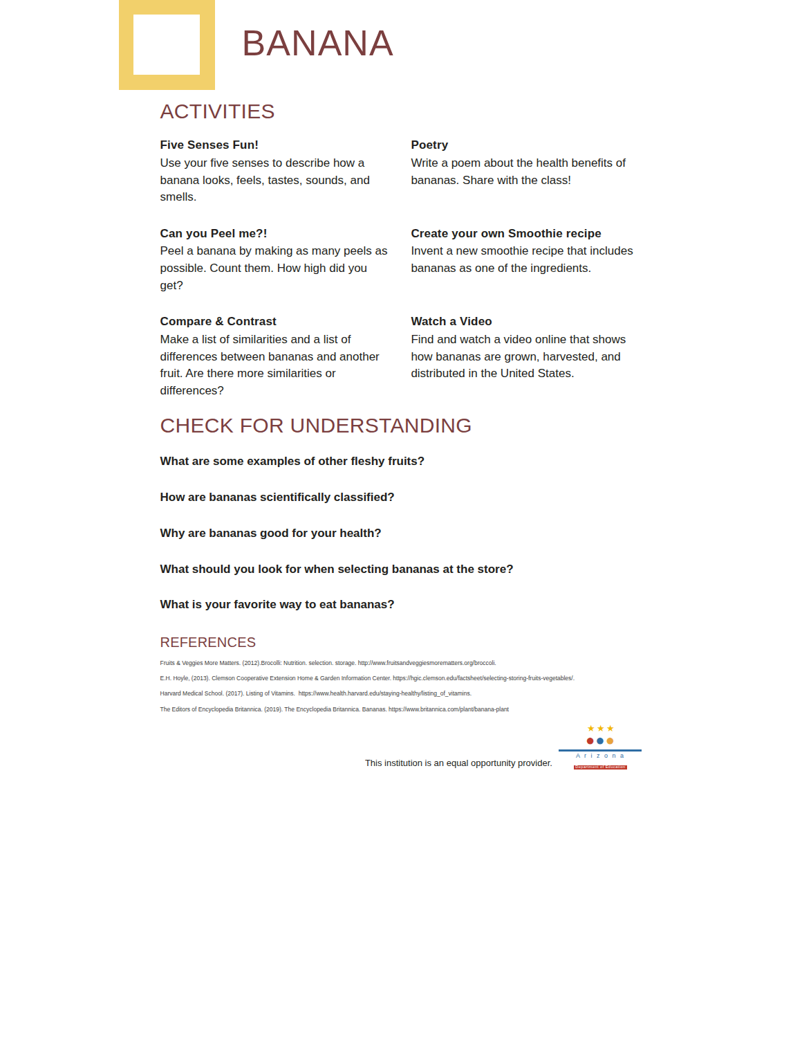BANANA
ACTIVITIES
Five Senses Fun!
Use your five senses to describe how a banana looks, feels, tastes, sounds, and smells.
Poetry
Write a poem about the health benefits of bananas. Share with the class!
Can you Peel me?!
Peel a banana by making as many peels as possible. Count them. How high did you get?
Create your own Smoothie recipe
Invent a new smoothie recipe that includes bananas as one of the ingredients.
Compare & Contrast
Make a list of similarities and a list of differences between bananas and another fruit. Are there more similarities or differences?
Watch a Video
Find and watch a video online that shows how bananas are grown, harvested, and distributed in the United States.
CHECK FOR UNDERSTANDING
What are some examples of other fleshy fruits?
How are bananas scientifically classified?
Why are bananas good for your health?
What should you look for when selecting bananas at the store?
What is your favorite way to eat bananas?
REFERENCES
Fruits & Veggies More Matters. (2012).Brocolli: Nutrition. selection. storage. http://www.fruitsandveggiesmorematters.org/broccoli.
E.H. Hoyle, (2013). Clemson Cooperative Extension Home & Garden Information Center. https://hgic.clemson.edu/factsheet/selecting-storing-fruits-vegetables/.
Harvard Medical School. (2017). Listing of Vitamins. https://www.health.harvard.edu/staying-healthy/listing_of_vitamins.
The Editors of Encyclopedia Britannica. (2019). The Encyclopedia Britannica. Bananas. https://www.britannica.com/plant/banana-plant
This institution is an equal opportunity provider.
★ ★ ★
●●●
A r i z o n a
Department of Education